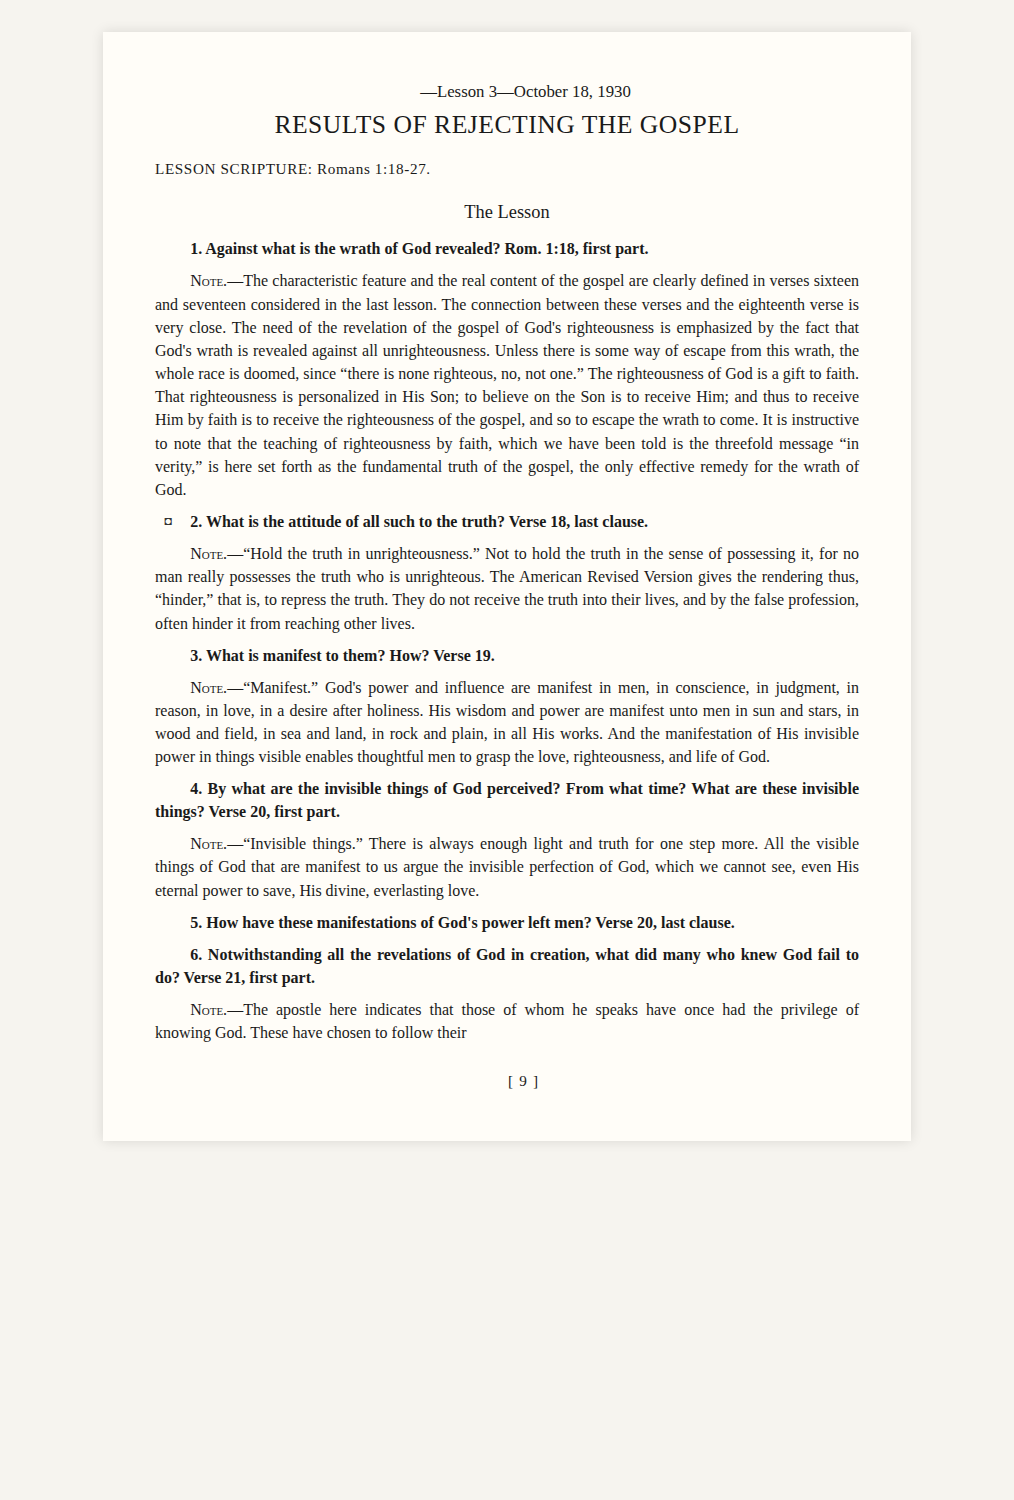—Lesson 3—October 18, 1930
RESULTS OF REJECTING THE GOSPEL
LESSON SCRIPTURE: Romans 1:18-27.
The Lesson
1. Against what is the wrath of God revealed? Rom. 1:18, first part.
Note.—The characteristic feature and the real content of the gospel are clearly defined in verses sixteen and seventeen considered in the last lesson. The connection between these verses and the eighteenth verse is very close. The need of the revelation of the gospel of God's righteousness is emphasized by the fact that God's wrath is revealed against all unrighteousness. Unless there is some way of escape from this wrath, the whole race is doomed, since “there is none righteous, no, not one.” The righteousness of God is a gift to faith. That righteousness is personalized in His Son; to believe on the Son is to receive Him; and thus to receive Him by faith is to receive the righteousness of the gospel, and so to escape the wrath to come. It is instructive to note that the teaching of righteousness by faith, which we have been told is the threefold message “in verity,” is here set forth as the fundamental truth of the gospel, the only effective remedy for the wrath of God.
2. What is the attitude of all such to the truth? Verse 18, last clause.
Note.—“Hold the truth in unrighteousness.” Not to hold the truth in the sense of possessing it, for no man really possesses the truth who is unrighteous. The American Revised Version gives the rendering thus, “hinder,” that is, to repress the truth. They do not receive the truth into their lives, and by the false profession, often hinder it from reaching other lives.
3. What is manifest to them? How? Verse 19.
Note.—“Manifest.” God's power and influence are manifest in men, in conscience, in judgment, in reason, in love, in a desire after holiness. His wisdom and power are manifest unto men in sun and stars, in wood and field, in sea and land, in rock and plain, in all His works. And the manifestation of His invisible power in things visible enables thoughtful men to grasp the love, righteousness, and life of God.
4. By what are the invisible things of God perceived? From what time? What are these invisible things? Verse 20, first part.
Note.—“Invisible things.” There is always enough light and truth for one step more. All the visible things of God that are manifest to us argue the invisible perfection of God, which we cannot see, even His eternal power to save, His divine, everlasting love.
5. How have these manifestations of God's power left men? Verse 20, last clause.
6. Notwithstanding all the revelations of God in creation, what did many who knew God fail to do? Verse 21, first part.
Note.—The apostle here indicates that those of whom he speaks have once had the privilege of knowing God. These have chosen to follow their
[ 9 ]